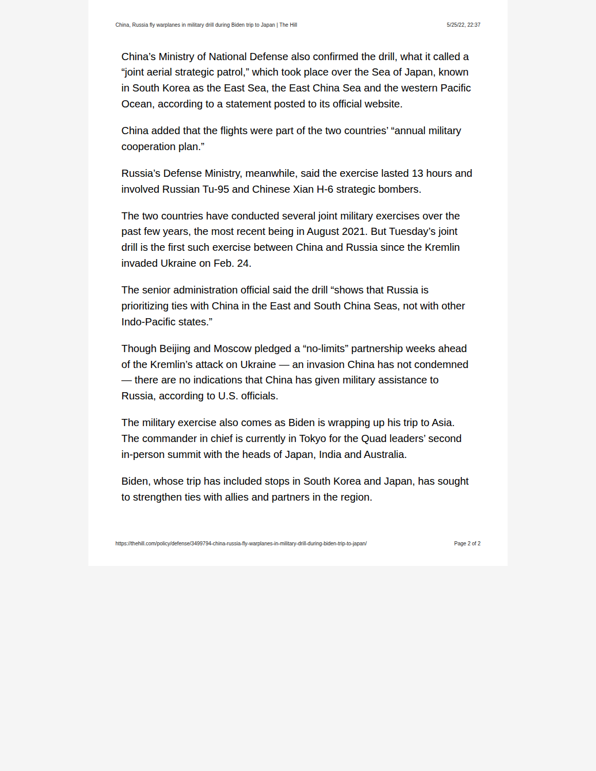China, Russia fly warplanes in military drill during Biden trip to Japan | The Hill 5/25/22, 22:37
China’s Ministry of National Defense also confirmed the drill, what it called a “joint aerial strategic patrol,” which took place over the Sea of Japan, known in South Korea as the East Sea, the East China Sea and the western Pacific Ocean, according to a statement posted to its official website.
China added that the flights were part of the two countries’ “annual military cooperation plan.”
Russia’s Defense Ministry, meanwhile, said the exercise lasted 13 hours and involved Russian Tu-95 and Chinese Xian H-6 strategic bombers.
The two countries have conducted several joint military exercises over the past few years, the most recent being in August 2021. But Tuesday’s joint drill is the first such exercise between China and Russia since the Kremlin invaded Ukraine on Feb. 24.
The senior administration official said the drill “shows that Russia is prioritizing ties with China in the East and South China Seas, not with other Indo-Pacific states.”
Though Beijing and Moscow pledged a “no-limits” partnership weeks ahead of the Kremlin’s attack on Ukraine — an invasion China has not condemned — there are no indications that China has given military assistance to Russia, according to U.S. officials.
The military exercise also comes as Biden is wrapping up his trip to Asia. The commander in chief is currently in Tokyo for the Quad leaders’ second in-person summit with the heads of Japan, India and Australia.
Biden, whose trip has included stops in South Korea and Japan, has sought to strengthen ties with allies and partners in the region.
https://thehill.com/policy/defense/3499794-china-russia-fly-warplanes-in-military-drill-during-biden-trip-to-japan/ Page 2 of 2